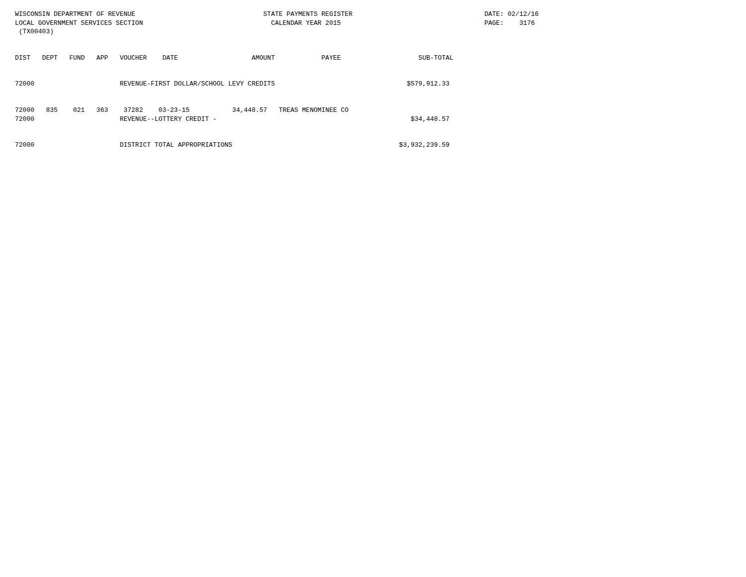WISCONSIN DEPARTMENT OF REVENUE                                 STATE PAYMENTS REGISTER                                  DATE: 02/12/16
LOCAL GOVERNMENT SERVICES SECTION                                 CALENDAR YEAR 2015                                     PAGE:    3176
 (TX00403)


DIST   DEPT   FUND   APP   VOUCHER    DATE                   AMOUNT            PAYEE                    SUB-TOTAL


72000                      REVENUE-FIRST DOLLAR/SCHOOL LEVY CREDITS                                  $579,912.33


72000   835    021   363    37282    03-23-15           34,448.57   TREAS MENOMINEE CO
72000                      REVENUE--LOTTERY CREDIT -                                                  $34,448.57


72000                      DISTRICT TOTAL APPROPRIATIONS                                           $3,932,239.59